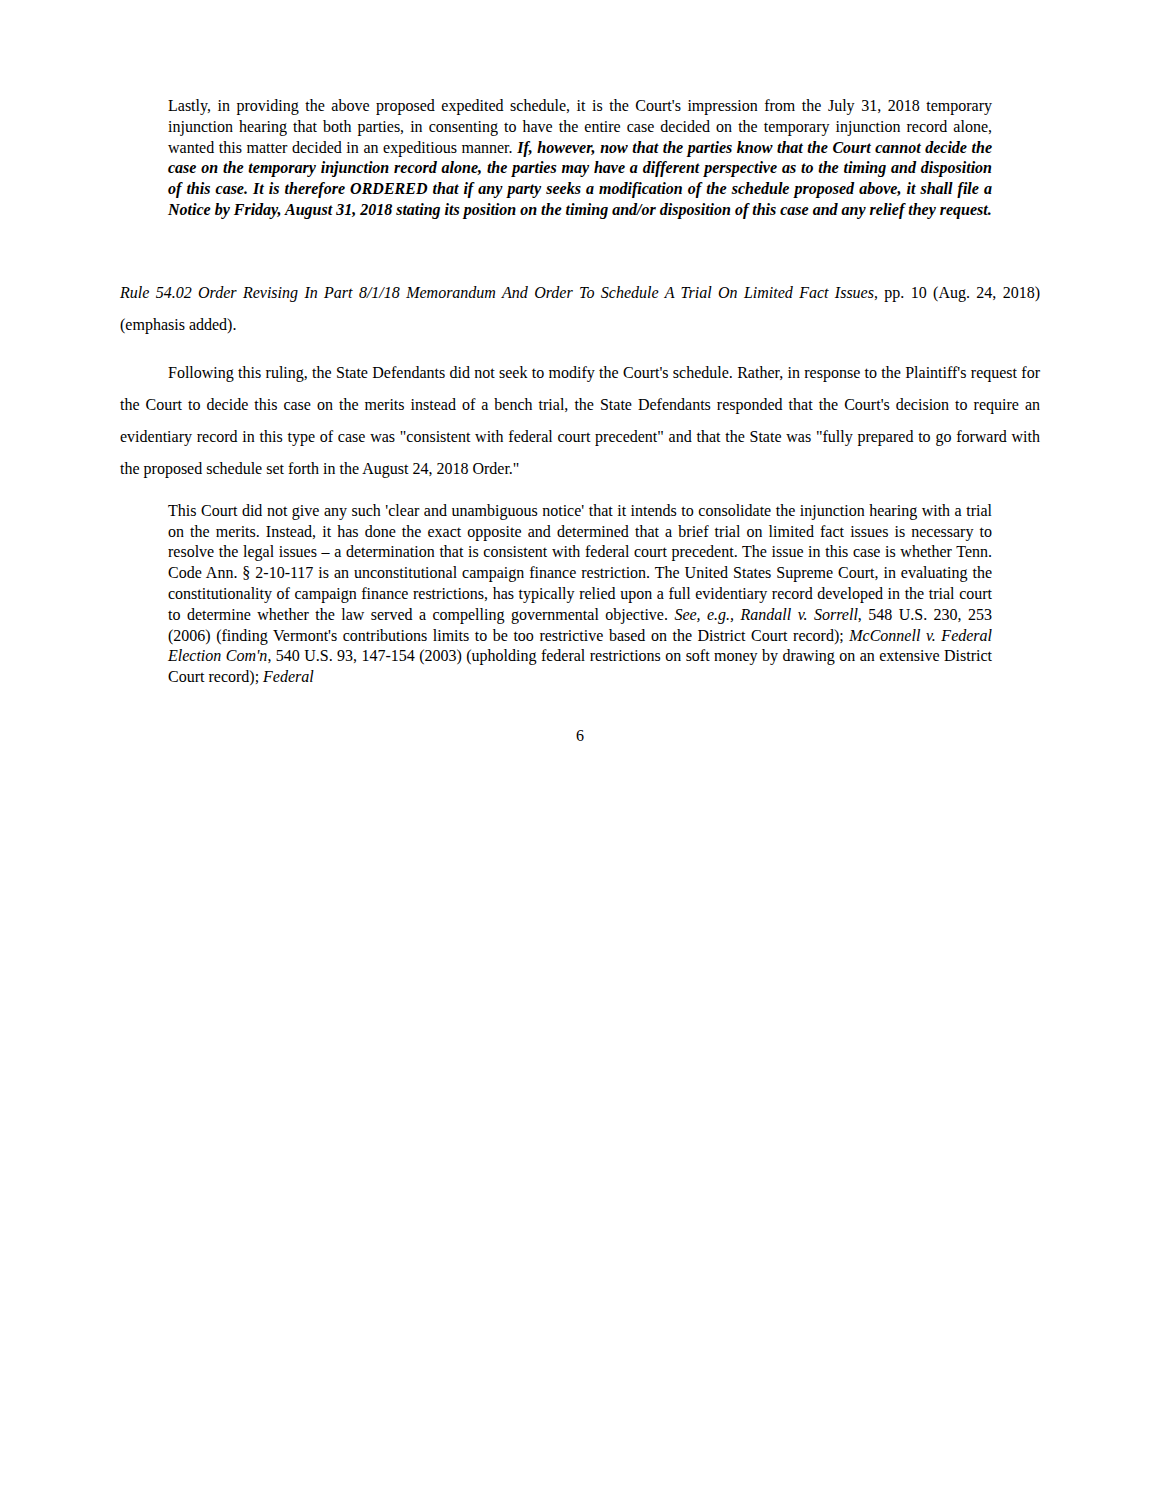Lastly, in providing the above proposed expedited schedule, it is the Court's impression from the July 31, 2018 temporary injunction hearing that both parties, in consenting to have the entire case decided on the temporary injunction record alone, wanted this matter decided in an expeditious manner. If, however, now that the parties know that the Court cannot decide the case on the temporary injunction record alone, the parties may have a different perspective as to the timing and disposition of this case. It is therefore ORDERED that if any party seeks a modification of the schedule proposed above, it shall file a Notice by Friday, August 31, 2018 stating its position on the timing and/or disposition of this case and any relief they request.
Rule 54.02 Order Revising In Part 8/1/18 Memorandum And Order To Schedule A Trial On Limited Fact Issues, pp. 10 (Aug. 24, 2018) (emphasis added).
Following this ruling, the State Defendants did not seek to modify the Court's schedule. Rather, in response to the Plaintiff's request for the Court to decide this case on the merits instead of a bench trial, the State Defendants responded that the Court's decision to require an evidentiary record in this type of case was "consistent with federal court precedent" and that the State was "fully prepared to go forward with the proposed schedule set forth in the August 24, 2018 Order."
This Court did not give any such 'clear and unambiguous notice' that it intends to consolidate the injunction hearing with a trial on the merits. Instead, it has done the exact opposite and determined that a brief trial on limited fact issues is necessary to resolve the legal issues – a determination that is consistent with federal court precedent. The issue in this case is whether Tenn. Code Ann. § 2-10-117 is an unconstitutional campaign finance restriction. The United States Supreme Court, in evaluating the constitutionality of campaign finance restrictions, has typically relied upon a full evidentiary record developed in the trial court to determine whether the law served a compelling governmental objective. See, e.g., Randall v. Sorrell, 548 U.S. 230, 253 (2006) (finding Vermont's contributions limits to be too restrictive based on the District Court record); McConnell v. Federal Election Com'n, 540 U.S. 93, 147-154 (2003) (upholding federal restrictions on soft money by drawing on an extensive District Court record); Federal
6